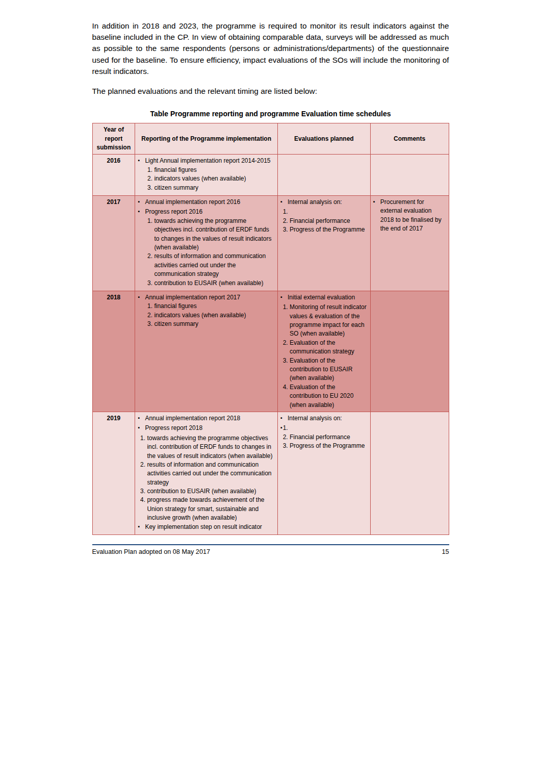In addition in 2018 and 2023, the programme is required to monitor its result indicators against the baseline included in the CP. In view of obtaining comparable data, surveys will be addressed as much as possible to the same respondents (persons or administrations/departments) of the questionnaire used for the baseline. To ensure efficiency, impact evaluations of the SOs will include the monitoring of result indicators.
The planned evaluations and the relevant timing are listed below:
Table Programme reporting and programme Evaluation time schedules
| Year of report submission | Reporting of the Programme implementation | Evaluations planned | Comments |
| --- | --- | --- | --- |
| 2016 | Light Annual implementation report 2014-2015 financial figures indicators values (when available) citizen summary | | |
| 2017 | Annual implementation report 2016 Progress report 2016 towards achieving the programme objectives incl. contribution of ERDF funds to changes in the values of result indicators (when available) results of information and communication activities carried out under the communication strategy contribution to EUSAIR (when available) | Internal analysis on: Financial performance Progress of the Programme | Procurement for external evaluation 2018 to be finalised by the end of 2017 |
| 2018 | Annual implementation report 2017 financial figures indicators values (when available) citizen summary | Initial external evaluation Monitoring of result indicator values & evaluation of the programme impact for each SO (when available) Evaluation of the communication strategy Evaluation of the contribution to EUSAIR (when available) Evaluation of the contribution to EU 2020 (when available) | |
| 2019 | Annual implementation report 2018 Progress report 2018 towards achieving the programme objectives incl. contribution of ERDF funds to changes in the values of result indicators (when available) results of information and communication activities carried out under the communication strategy contribution to EUSAIR (when available) progress made towards achievement of the Union strategy for smart, sustainable and inclusive growth (when available) Key implementation step on result indicator | Internal analysis on: Financial performance Progress of the Programme | |
Evaluation Plan adopted on 08 May 2017 15